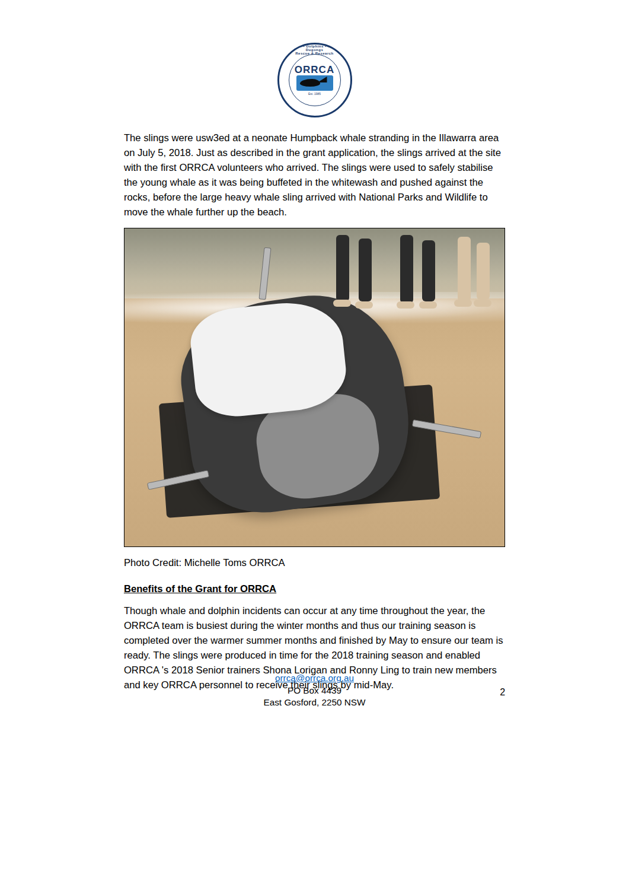Whales • Dolphins • Seals • Dugongs
Rescue & Research
ORRCA
Est. 1985
The slings were usw3ed at a neonate Humpback whale stranding in the Illawarra area on July 5, 2018. Just as described in the grant application, the slings arrived at the site with the first ORRCA volunteers who arrived. The slings were used to safely stabilise the young whale as it was being buffeted in the whitewash and pushed against the rocks, before the large heavy whale sling arrived with National Parks and Wildlife to move the whale further up the beach.
Photo Credit: Michelle Toms ORRCA
Benefits of the Grant for ORRCA
Though whale and dolphin incidents can occur at any time throughout the year, the ORRCA team is busiest during the winter months and thus our training season is completed over the warmer summer months and finished by May to ensure our team is ready. The slings were produced in time for the 2018 training season and enabled ORRCA 's 2018 Senior trainers Shona Lorigan and Ronny Ling to train new members and key ORRCA personnel to receive their slings by mid-May.
orrca@orrca.org.au
PO Box 4439
East Gosford, 2250 NSW
2